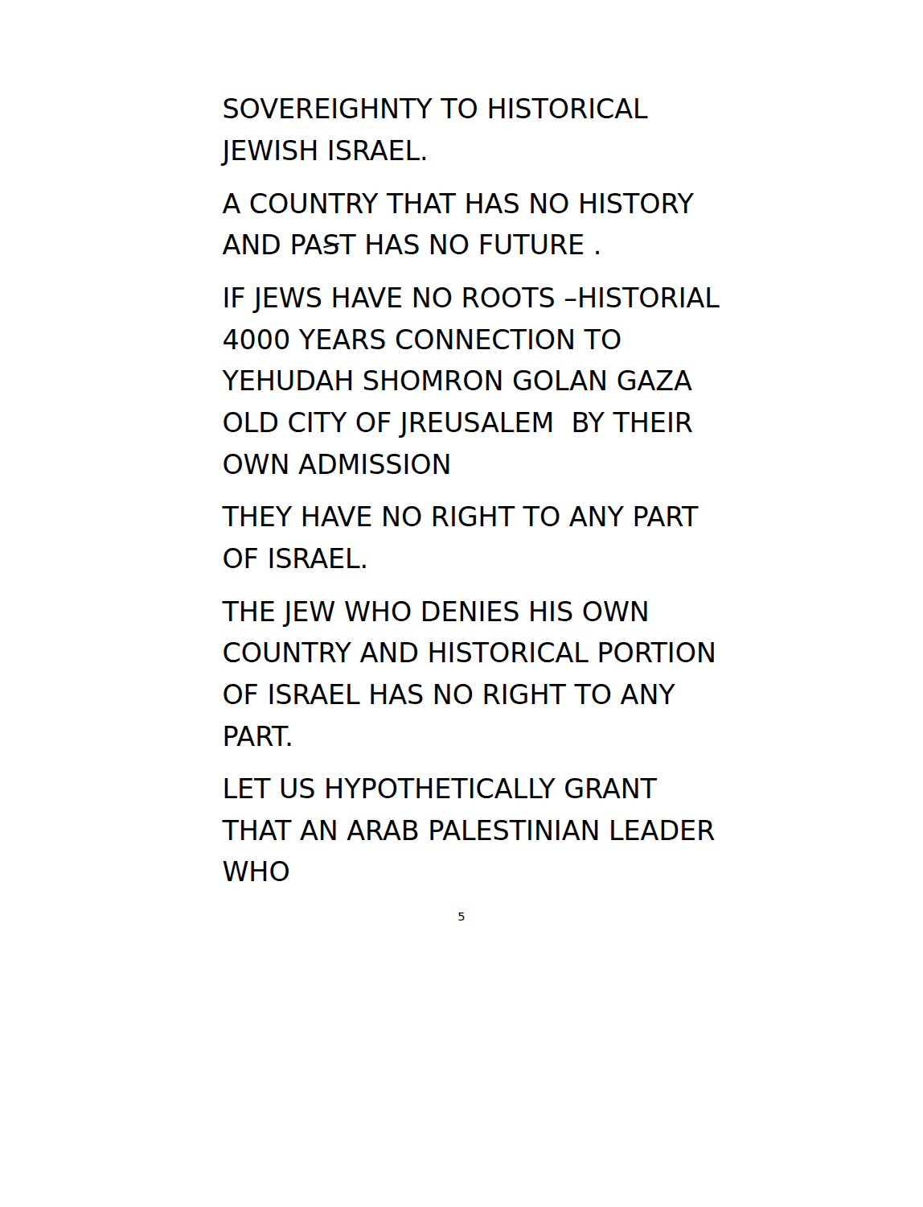SOVEREIGHNTY TO HISTORICAL JEWISH ISRAEL.
A COUNTRY THAT HAS NO HISTORY AND PAST HAS NO FUTURE .
IF JEWS HAVE NO ROOTS –HISTORIAL 4000 YEARS CONNECTION TO YEHUDAH SHOMRON GOLAN GAZA OLD CITY OF JREUSALEM BY THEIR OWN ADMISSION
THEY HAVE NO RIGHT TO ANY PART OF ISRAEL.
THE JEW WHO DENIES HIS OWN COUNTRY AND HISTORICAL PORTION OF ISRAEL HAS NO RIGHT TO ANY PART.
LET US HYPOTHETICALLY GRANT THAT AN ARAB PALESTINIAN LEADER WHO
5